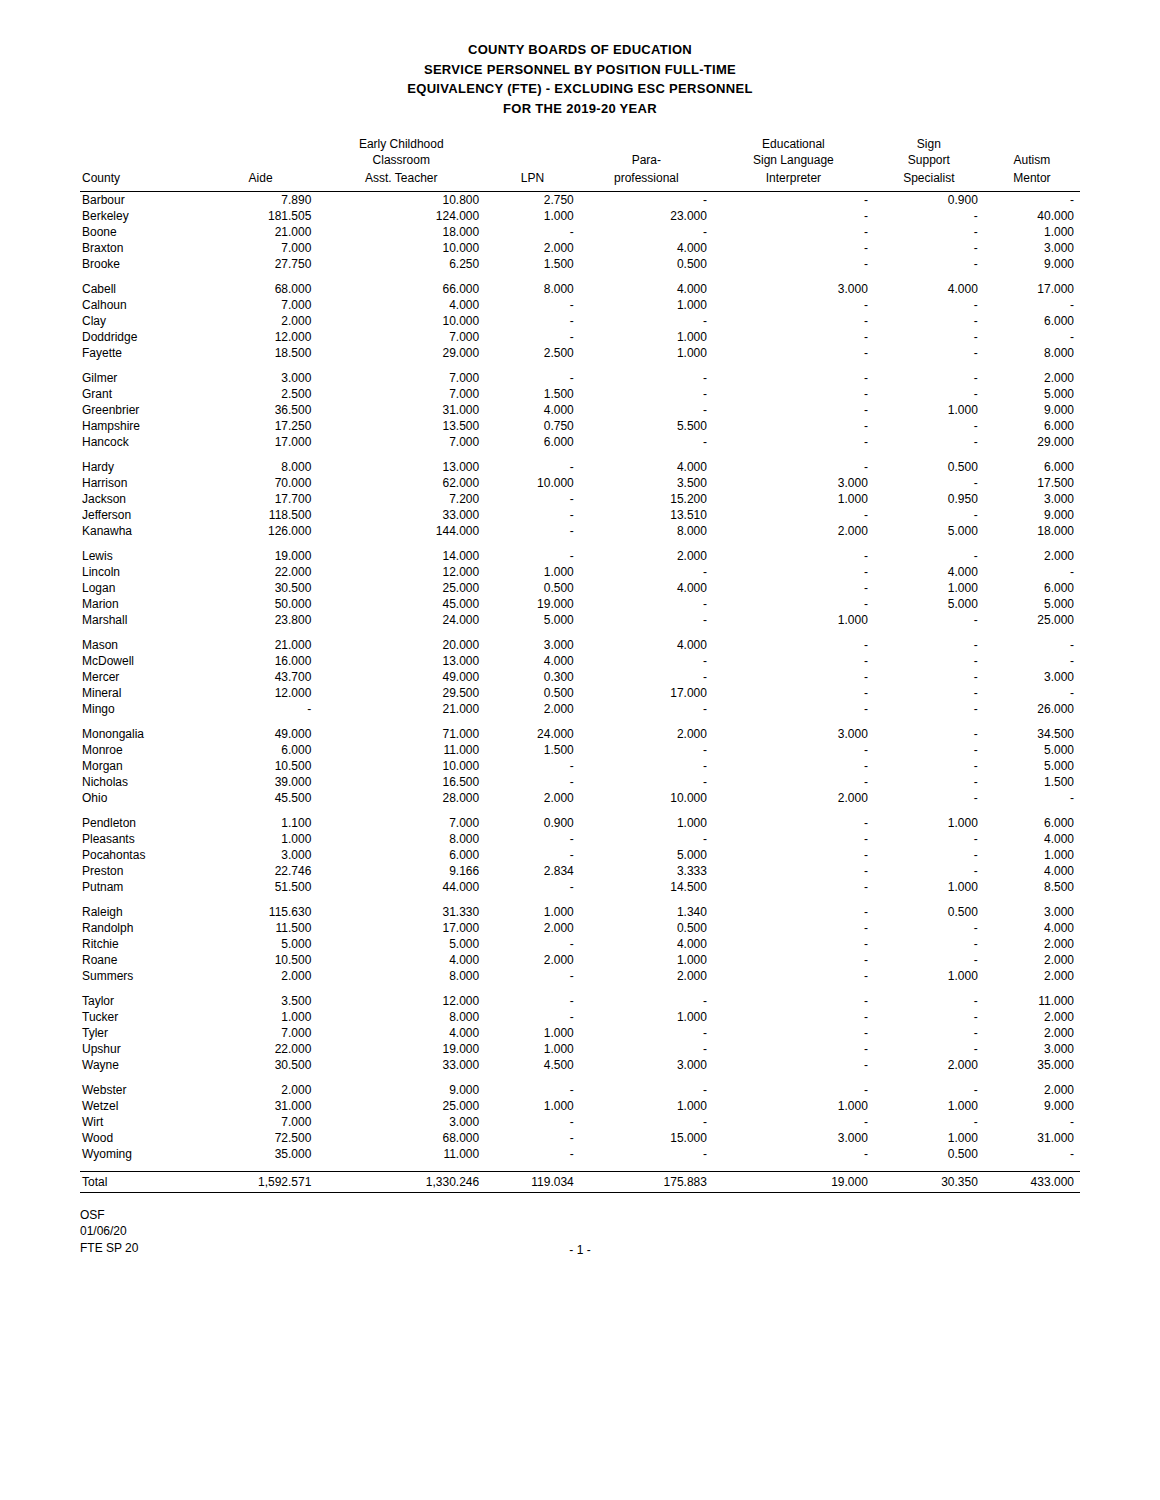COUNTY BOARDS OF EDUCATION
SERVICE PERSONNEL BY POSITION FULL-TIME
EQUIVALENCY (FTE) - EXCLUDING ESC PERSONNEL
FOR THE 2019-20 YEAR
| | | Early Childhood Classroom | | Para- | Educational Sign Language | Sign Support | Autism |
| --- | --- | --- | --- | --- | --- | --- | --- |
| County | Aide | Asst. Teacher | LPN | professional | Interpreter | Specialist | Mentor |
| Barbour | 7.890 | 10.800 | 2.750 | - | - | 0.900 | - |
| Berkeley | 181.505 | 124.000 | 1.000 | 23.000 | - | - | 40.000 |
| Boone | 21.000 | 18.000 | - | - | - | - | 1.000 |
| Braxton | 7.000 | 10.000 | 2.000 | 4.000 | - | - | 3.000 |
| Brooke | 27.750 | 6.250 | 1.500 | 0.500 | - | - | 9.000 |
| Cabell | 68.000 | 66.000 | 8.000 | 4.000 | 3.000 | 4.000 | 17.000 |
| Calhoun | 7.000 | 4.000 | - | 1.000 | - | - | - |
| Clay | 2.000 | 10.000 | - | - | - | - | 6.000 |
| Doddridge | 12.000 | 7.000 | - | 1.000 | - | - | - |
| Fayette | 18.500 | 29.000 | 2.500 | 1.000 | - | - | 8.000 |
| Gilmer | 3.000 | 7.000 | - | - | - | - | 2.000 |
| Grant | 2.500 | 7.000 | 1.500 | - | - | - | 5.000 |
| Greenbrier | 36.500 | 31.000 | 4.000 | - | - | 1.000 | 9.000 |
| Hampshire | 17.250 | 13.500 | 0.750 | 5.500 | - | - | 6.000 |
| Hancock | 17.000 | 7.000 | 6.000 | - | - | - | 29.000 |
| Hardy | 8.000 | 13.000 | - | 4.000 | - | 0.500 | 6.000 |
| Harrison | 70.000 | 62.000 | 10.000 | 3.500 | 3.000 | - | 17.500 |
| Jackson | 17.700 | 7.200 | - | 15.200 | 1.000 | 0.950 | 3.000 |
| Jefferson | 118.500 | 33.000 | - | 13.510 | - | - | 9.000 |
| Kanawha | 126.000 | 144.000 | - | 8.000 | 2.000 | 5.000 | 18.000 |
| Lewis | 19.000 | 14.000 | - | 2.000 | - | - | 2.000 |
| Lincoln | 22.000 | 12.000 | 1.000 | - | - | 4.000 | - |
| Logan | 30.500 | 25.000 | 0.500 | 4.000 | - | 1.000 | 6.000 |
| Marion | 50.000 | 45.000 | 19.000 | - | - | 5.000 | 5.000 |
| Marshall | 23.800 | 24.000 | 5.000 | - | 1.000 | - | 25.000 |
| Mason | 21.000 | 20.000 | 3.000 | 4.000 | - | - | - |
| McDowell | 16.000 | 13.000 | 4.000 | - | - | - | - |
| Mercer | 43.700 | 49.000 | 0.300 | - | - | - | 3.000 |
| Mineral | 12.000 | 29.500 | 0.500 | 17.000 | - | - | - |
| Mingo | - | 21.000 | 2.000 | - | - | - | 26.000 |
| Monongalia | 49.000 | 71.000 | 24.000 | 2.000 | 3.000 | - | 34.500 |
| Monroe | 6.000 | 11.000 | 1.500 | - | - | - | 5.000 |
| Morgan | 10.500 | 10.000 | - | - | - | - | 5.000 |
| Nicholas | 39.000 | 16.500 | - | - | - | - | 1.500 |
| Ohio | 45.500 | 28.000 | 2.000 | 10.000 | 2.000 | - | - |
| Pendleton | 1.100 | 7.000 | 0.900 | 1.000 | - | 1.000 | 6.000 |
| Pleasants | 1.000 | 8.000 | - | - | - | - | 4.000 |
| Pocahontas | 3.000 | 6.000 | - | 5.000 | - | - | 1.000 |
| Preston | 22.746 | 9.166 | 2.834 | 3.333 | - | - | 4.000 |
| Putnam | 51.500 | 44.000 | - | 14.500 | - | 1.000 | 8.500 |
| Raleigh | 115.630 | 31.330 | 1.000 | 1.340 | - | 0.500 | 3.000 |
| Randolph | 11.500 | 17.000 | 2.000 | 0.500 | - | - | 4.000 |
| Ritchie | 5.000 | 5.000 | - | 4.000 | - | - | 2.000 |
| Roane | 10.500 | 4.000 | 2.000 | 1.000 | - | - | 2.000 |
| Summers | 2.000 | 8.000 | - | 2.000 | - | 1.000 | 2.000 |
| Taylor | 3.500 | 12.000 | - | - | - | - | 11.000 |
| Tucker | 1.000 | 8.000 | - | 1.000 | - | - | 2.000 |
| Tyler | 7.000 | 4.000 | 1.000 | - | - | - | 2.000 |
| Upshur | 22.000 | 19.000 | 1.000 | - | - | - | 3.000 |
| Wayne | 30.500 | 33.000 | 4.500 | 3.000 | - | 2.000 | 35.000 |
| Webster | 2.000 | 9.000 | - | - | - | - | 2.000 |
| Wetzel | 31.000 | 25.000 | 1.000 | 1.000 | 1.000 | 1.000 | 9.000 |
| Wirt | 7.000 | 3.000 | - | - | - | - | - |
| Wood | 72.500 | 68.000 | - | 15.000 | 3.000 | 1.000 | 31.000 |
| Wyoming | 35.000 | 11.000 | - | - | - | 0.500 | - |
| Total | 1,592.571 | 1,330.246 | 119.034 | 175.883 | 19.000 | 30.350 | 433.000 |
OSF
01/06/20
FTE SP 20
- 1 -